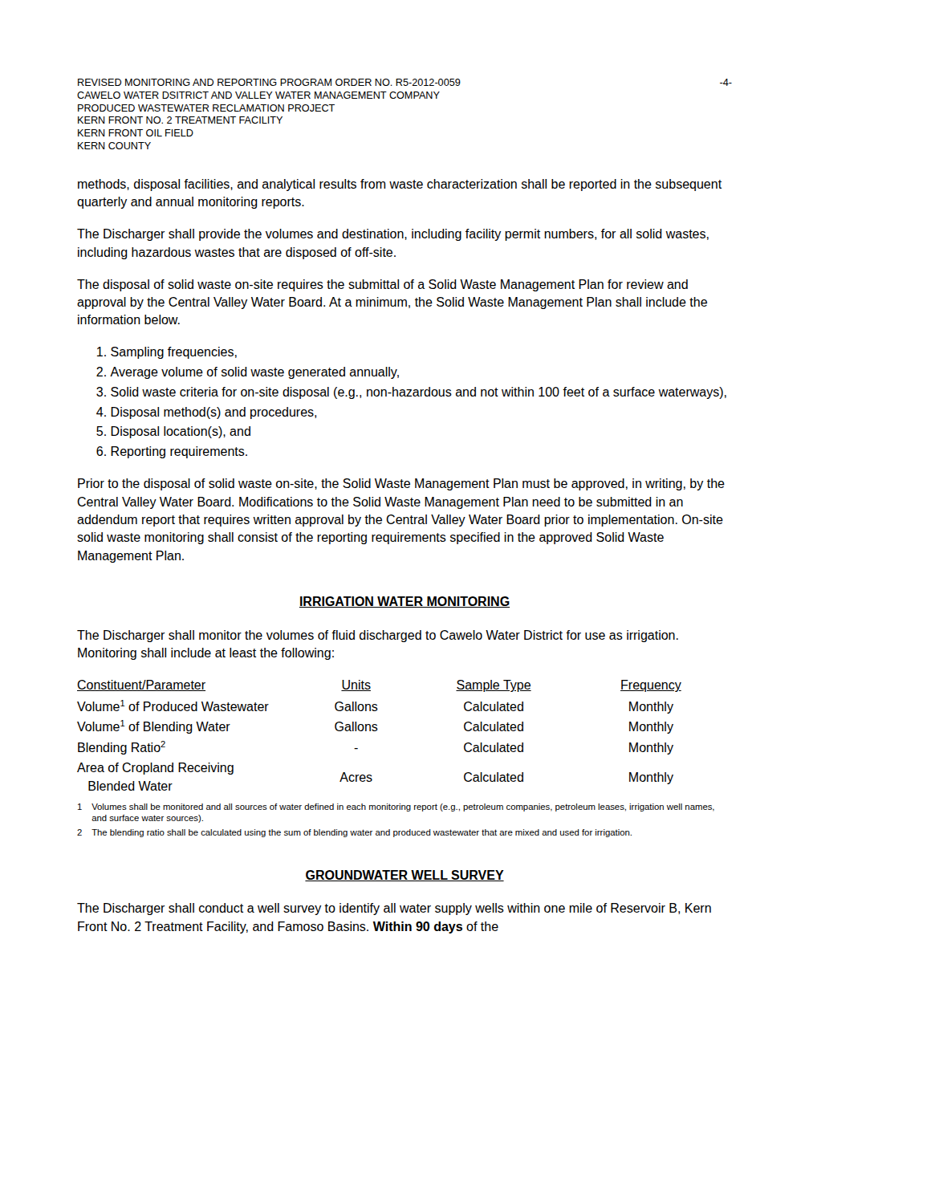-4- REVISED MONITORING AND REPORTING PROGRAM ORDER NO. R5-2012-0059
CAWELO WATER DSITRICT AND VALLEY WATER MANAGEMENT COMPANY
PRODUCED WASTEWATER RECLAMATION PROJECT
KERN FRONT NO. 2 TREATMENT FACILITY
KERN FRONT OIL FIELD
KERN COUNTY
methods, disposal facilities, and analytical results from waste characterization shall be reported in the subsequent quarterly and annual monitoring reports.
The Discharger shall provide the volumes and destination, including facility permit numbers, for all solid wastes, including hazardous wastes that are disposed of off-site.
The disposal of solid waste on-site requires the submittal of a Solid Waste Management Plan for review and approval by the Central Valley Water Board. At a minimum, the Solid Waste Management Plan shall include the information below.
Sampling frequencies,
Average volume of solid waste generated annually,
Solid waste criteria for on-site disposal (e.g., non-hazardous and not within 100 feet of a surface waterways),
Disposal method(s) and procedures,
Disposal location(s), and
Reporting requirements.
Prior to the disposal of solid waste on-site, the Solid Waste Management Plan must be approved, in writing, by the Central Valley Water Board. Modifications to the Solid Waste Management Plan need to be submitted in an addendum report that requires written approval by the Central Valley Water Board prior to implementation. On-site solid waste monitoring shall consist of the reporting requirements specified in the approved Solid Waste Management Plan.
IRRIGATION WATER MONITORING
The Discharger shall monitor the volumes of fluid discharged to Cawelo Water District for use as irrigation. Monitoring shall include at least the following:
| Constituent/Parameter | Units | Sample Type | Frequency |
| --- | --- | --- | --- |
| Volume 1 of Produced Wastewater | Gallons | Calculated | Monthly |
| Volume 1 of Blending Water | Gallons | Calculated | Monthly |
| Blending Ratio 2 | - | Calculated | Monthly |
| Area of Cropland Receiving Blended Water | Acres | Calculated | Monthly |
1 Volumes shall be monitored and all sources of water defined in each monitoring report (e.g., petroleum companies, petroleum leases, irrigation well names, and surface water sources).
2 The blending ratio shall be calculated using the sum of blending water and produced wastewater that are mixed and used for irrigation.
GROUNDWATER WELL SURVEY
The Discharger shall conduct a well survey to identify all water supply wells within one mile of Reservoir B, Kern Front No. 2 Treatment Facility, and Famoso Basins. Within 90 days of the